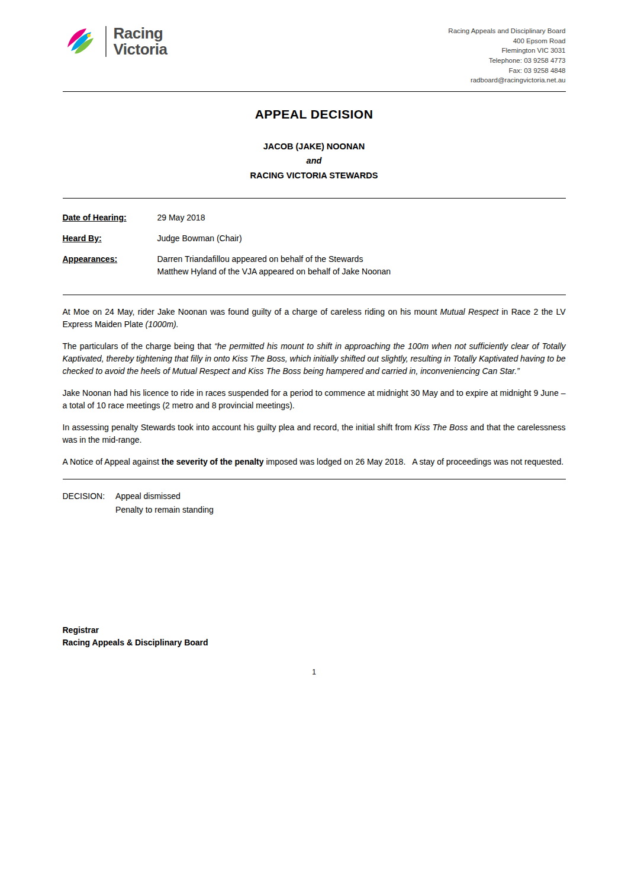Racing
Victoria
Racing Appeals and Disciplinary Board
400 Epsom Road
Flemington VIC 3031
Telephone: 03 9258 4773
Fax: 03 9258 4848
radboard@racingvictoria.net.au
APPEAL DECISION
JACOB (JAKE) NOONAN
and
RACING VICTORIA STEWARDS
| Date of Hearing: | 29 May 2018 |
| Heard By: | Judge Bowman (Chair) |
| Appearances: | Darren Triandafillou appeared on behalf of the Stewards Matthew Hyland of the VJA appeared on behalf of Jake Noonan |
At Moe on 24 May, rider Jake Noonan was found guilty of a charge of careless riding on his mount Mutual Respect in Race 2 the LV Express Maiden Plate (1000m).
The particulars of the charge being that “he permitted his mount to shift in approaching the 100m when not sufficiently clear of Totally Kaptivated, thereby tightening that filly in onto Kiss The Boss, which initially shifted out slightly, resulting in Totally Kaptivated having to be checked to avoid the heels of Mutual Respect and Kiss The Boss being hampered and carried in, inconveniencing Can Star.”
Jake Noonan had his licence to ride in races suspended for a period to commence at midnight 30 May and to expire at midnight 9 June – a total of 10 race meetings (2 metro and 8 provincial meetings).
In assessing penalty Stewards took into account his guilty plea and record, the initial shift from Kiss The Boss and that the carelessness was in the mid-range.
A Notice of Appeal against the severity of the penalty imposed was lodged on 26 May 2018. A stay of proceedings was not requested.
DECISION:
Appeal dismissed
Penalty to remain standing
Registrar
Racing Appeals & Disciplinary Board
1